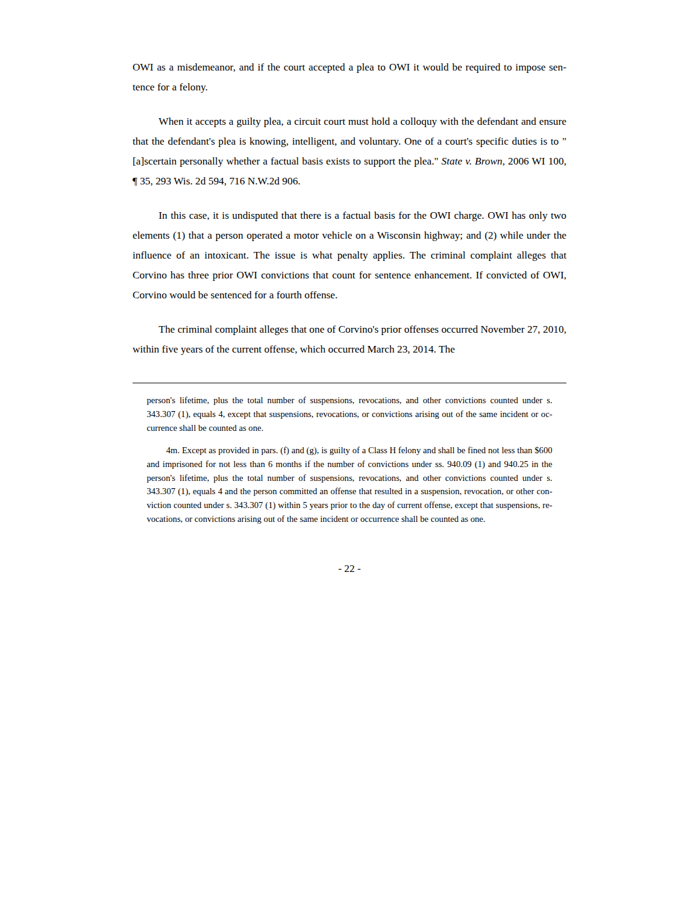OWI as a misdemeanor, and if the court accepted a plea to OWI it would be required to impose sentence for a felony.
When it accepts a guilty plea, a circuit court must hold a colloquy with the defendant and ensure that the defendant's plea is knowing, intelligent, and voluntary. One of a court's specific duties is to "[a]scertain personally whether a factual basis exists to support the plea." State v. Brown, 2006 WI 100, ¶ 35, 293 Wis. 2d 594, 716 N.W.2d 906.
In this case, it is undisputed that there is a factual basis for the OWI charge. OWI has only two elements (1) that a person operated a motor vehicle on a Wisconsin highway; and (2) while under the influence of an intoxicant. The issue is what penalty applies. The criminal complaint alleges that Corvino has three prior OWI convictions that count for sentence enhancement. If convicted of OWI, Corvino would be sentenced for a fourth offense.
The criminal complaint alleges that one of Corvino's prior offenses occurred November 27, 2010, within five years of the current offense, which occurred March 23, 2014. The
person's lifetime, plus the total number of suspensions, revocations, and other convictions counted under s. 343.307 (1), equals 4, except that suspensions, revocations, or convictions arising out of the same incident or occurrence shall be counted as one.
4m. Except as provided in pars. (f) and (g), is guilty of a Class H felony and shall be fined not less than $600 and imprisoned for not less than 6 months if the number of convictions under ss. 940.09 (1) and 940.25 in the person's lifetime, plus the total number of suspensions, revocations, and other convictions counted under s. 343.307 (1), equals 4 and the person committed an offense that resulted in a suspension, revocation, or other conviction counted under s. 343.307 (1) within 5 years prior to the day of current offense, except that suspensions, revocations, or convictions arising out of the same incident or occurrence shall be counted as one.
- 22 -